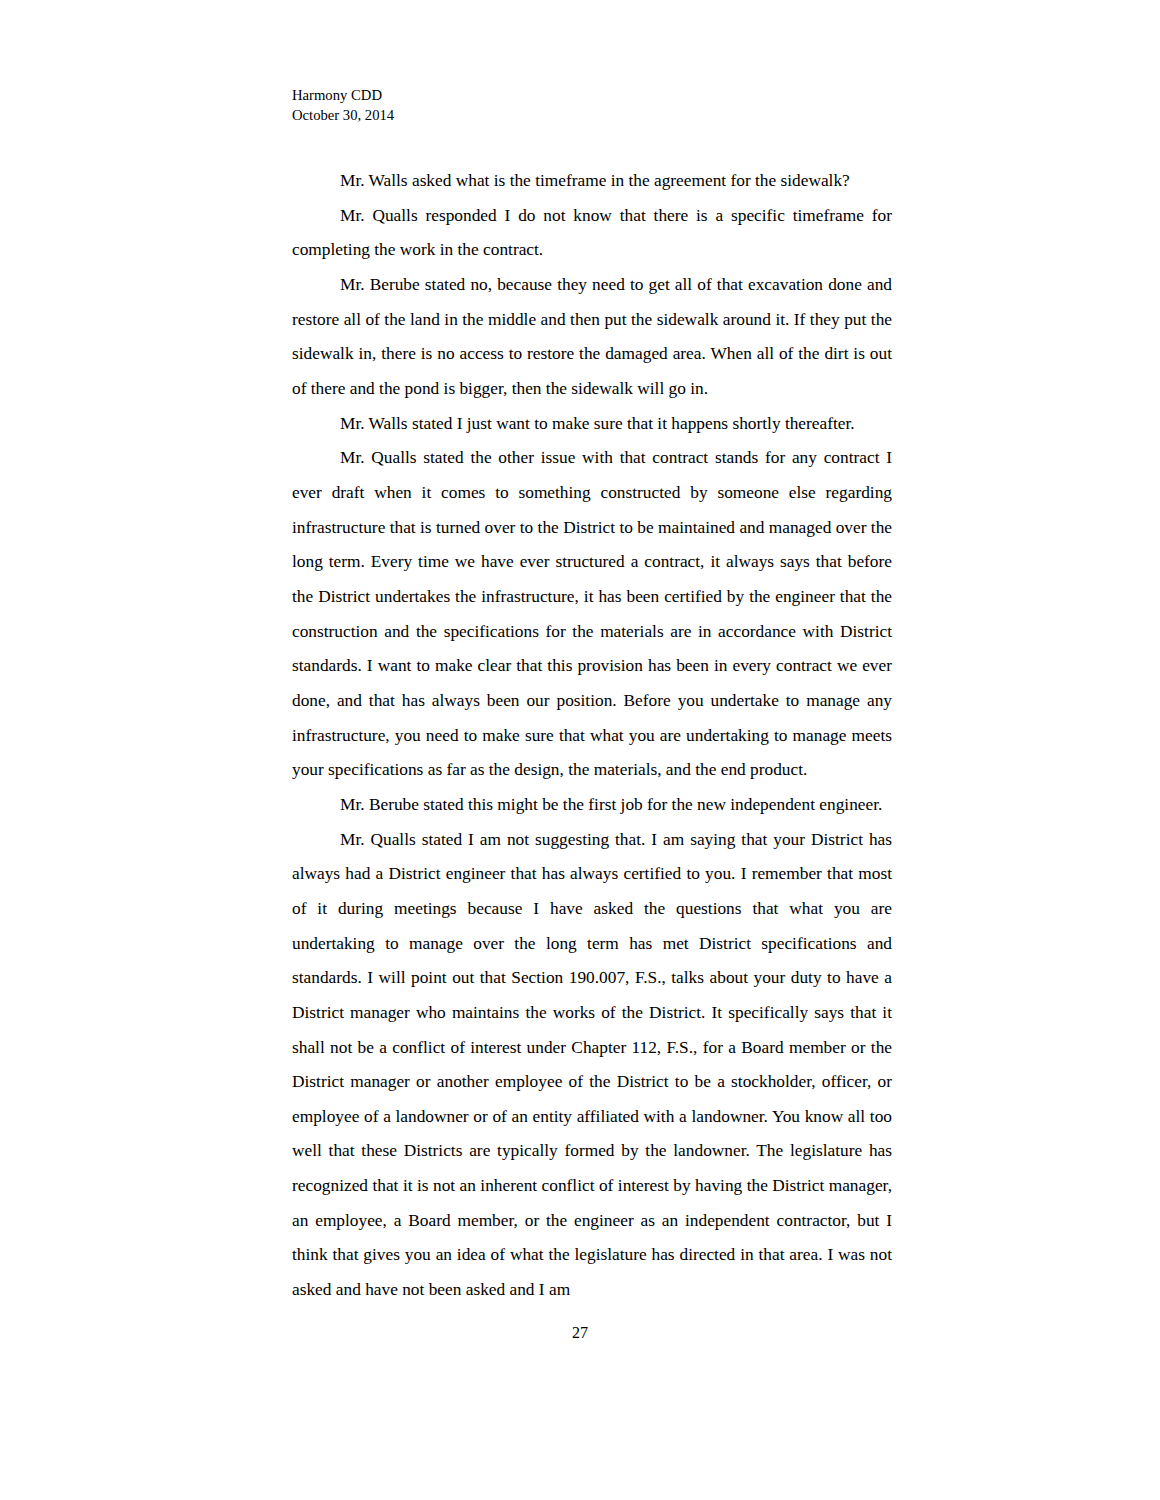Harmony CDD
October 30, 2014
Mr. Walls asked what is the timeframe in the agreement for the sidewalk?
Mr. Qualls responded I do not know that there is a specific timeframe for completing the work in the contract.
Mr. Berube stated no, because they need to get all of that excavation done and restore all of the land in the middle and then put the sidewalk around it. If they put the sidewalk in, there is no access to restore the damaged area. When all of the dirt is out of there and the pond is bigger, then the sidewalk will go in.
Mr. Walls stated I just want to make sure that it happens shortly thereafter.
Mr. Qualls stated the other issue with that contract stands for any contract I ever draft when it comes to something constructed by someone else regarding infrastructure that is turned over to the District to be maintained and managed over the long term. Every time we have ever structured a contract, it always says that before the District undertakes the infrastructure, it has been certified by the engineer that the construction and the specifications for the materials are in accordance with District standards. I want to make clear that this provision has been in every contract we ever done, and that has always been our position. Before you undertake to manage any infrastructure, you need to make sure that what you are undertaking to manage meets your specifications as far as the design, the materials, and the end product.
Mr. Berube stated this might be the first job for the new independent engineer.
Mr. Qualls stated I am not suggesting that. I am saying that your District has always had a District engineer that has always certified to you. I remember that most of it during meetings because I have asked the questions that what you are undertaking to manage over the long term has met District specifications and standards. I will point out that Section 190.007, F.S., talks about your duty to have a District manager who maintains the works of the District. It specifically says that it shall not be a conflict of interest under Chapter 112, F.S., for a Board member or the District manager or another employee of the District to be a stockholder, officer, or employee of a landowner or of an entity affiliated with a landowner. You know all too well that these Districts are typically formed by the landowner. The legislature has recognized that it is not an inherent conflict of interest by having the District manager, an employee, a Board member, or the engineer as an independent contractor, but I think that gives you an idea of what the legislature has directed in that area. I was not asked and have not been asked and I am
27